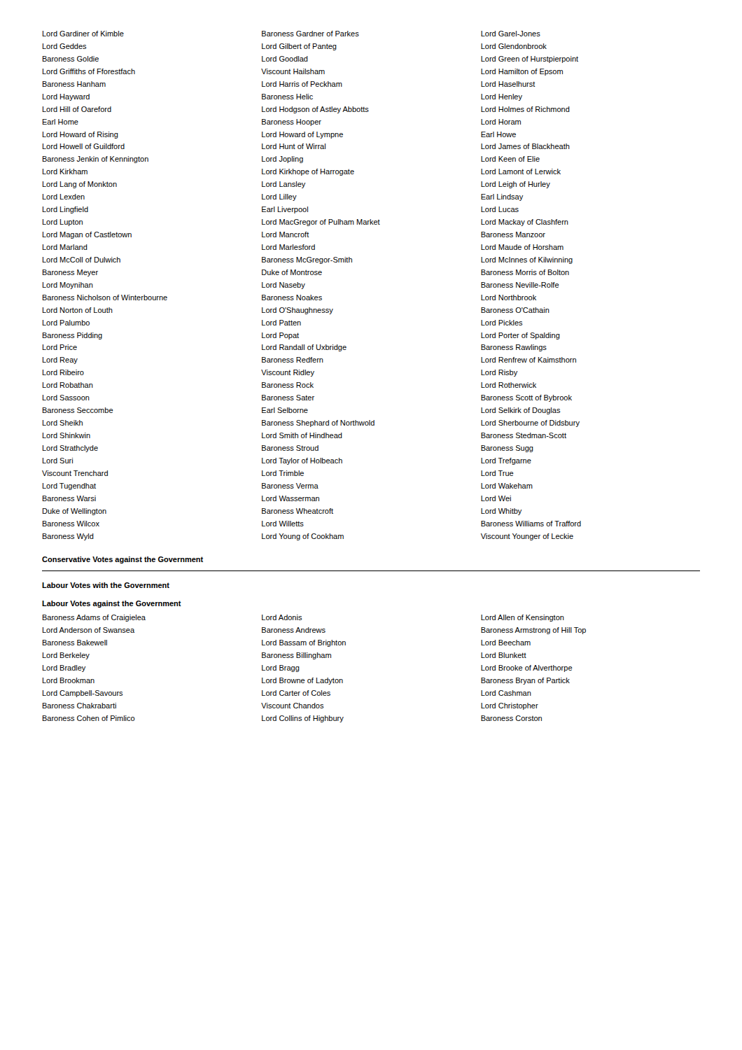| Lord Gardiner of Kimble | Baroness Gardner of Parkes | Lord Garel-Jones |
| Lord Geddes | Lord Gilbert of Panteg | Lord Glendonbrook |
| Baroness Goldie | Lord Goodlad | Lord Green of Hurstpierpoint |
| Lord Griffiths of Fforestfach | Viscount Hailsham | Lord Hamilton of Epsom |
| Baroness Hanham | Lord Harris of Peckham | Lord Haselhurst |
| Lord Hayward | Baroness Helic | Lord Henley |
| Lord Hill of Oareford | Lord Hodgson of Astley Abbotts | Lord Holmes of Richmond |
| Earl Home | Baroness Hooper | Lord Horam |
| Lord Howard of Rising | Lord Howard of Lympne | Earl Howe |
| Lord Howell of Guildford | Lord Hunt of Wirral | Lord James of Blackheath |
| Baroness Jenkin of Kennington | Lord Jopling | Lord Keen of Elie |
| Lord Kirkham | Lord Kirkhope of Harrogate | Lord Lamont of Lerwick |
| Lord Lang of Monkton | Lord Lansley | Lord Leigh of Hurley |
| Lord Lexden | Lord Lilley | Earl Lindsay |
| Lord Lingfield | Earl Liverpool | Lord Lucas |
| Lord Lupton | Lord MacGregor of Pulham Market | Lord Mackay of Clashfern |
| Lord Magan of Castletown | Lord Mancroft | Baroness Manzoor |
| Lord Marland | Lord Marlesford | Lord Maude of Horsham |
| Lord McColl of Dulwich | Baroness McGregor-Smith | Lord McInnes of Kilwinning |
| Baroness Meyer | Duke of Montrose | Baroness Morris of Bolton |
| Lord Moynihan | Lord Naseby | Baroness Neville-Rolfe |
| Baroness Nicholson of Winterbourne | Baroness Noakes | Lord Northbrook |
| Lord Norton of Louth | Lord O'Shaughnessy | Baroness O'Cathain |
| Lord Palumbo | Lord Patten | Lord Pickles |
| Baroness Pidding | Lord Popat | Lord Porter of Spalding |
| Lord Price | Lord Randall of Uxbridge | Baroness Rawlings |
| Lord Reay | Baroness Redfern | Lord Renfrew of Kaimsthorn |
| Lord Ribeiro | Viscount Ridley | Lord Risby |
| Lord Robathan | Baroness Rock | Lord Rotherwick |
| Lord Sassoon | Baroness Sater | Baroness Scott of Bybrook |
| Baroness Seccombe | Earl Selborne | Lord Selkirk of Douglas |
| Lord Sheikh | Baroness Shephard of Northwold | Lord Sherbourne of Didsbury |
| Lord Shinkwin | Lord Smith of Hindhead | Baroness Stedman-Scott |
| Lord Strathclyde | Baroness Stroud | Baroness Sugg |
| Lord Suri | Lord Taylor of Holbeach | Lord Trefgarne |
| Viscount Trenchard | Lord Trimble | Lord True |
| Lord Tugendhat | Baroness Verma | Lord Wakeham |
| Baroness Warsi | Lord Wasserman | Lord Wei |
| Duke of Wellington | Baroness Wheatcroft | Lord Whitby |
| Baroness Wilcox | Lord Willetts | Baroness Williams of Trafford |
| Baroness Wyld | Lord Young of Cookham | Viscount Younger of Leckie |
Conservative Votes against the Government
Labour Votes with the Government
Labour Votes against the Government
| Baroness Adams of Craigielea | Lord Adonis | Lord Allen of Kensington |
| Lord Anderson of Swansea | Baroness Andrews | Baroness Armstrong of Hill Top |
| Baroness Bakewell | Lord Bassam of Brighton | Lord Beecham |
| Lord Berkeley | Baroness Billingham | Lord Blunkett |
| Lord Bradley | Lord Bragg | Lord Brooke of Alverthorpe |
| Lord Brookman | Lord Browne of Ladyton | Baroness Bryan of Partick |
| Lord Campbell-Savours | Lord Carter of Coles | Lord Cashman |
| Baroness Chakrabarti | Viscount Chandos | Lord Christopher |
| Baroness Cohen of Pimlico | Lord Collins of Highbury | Baroness Corston |